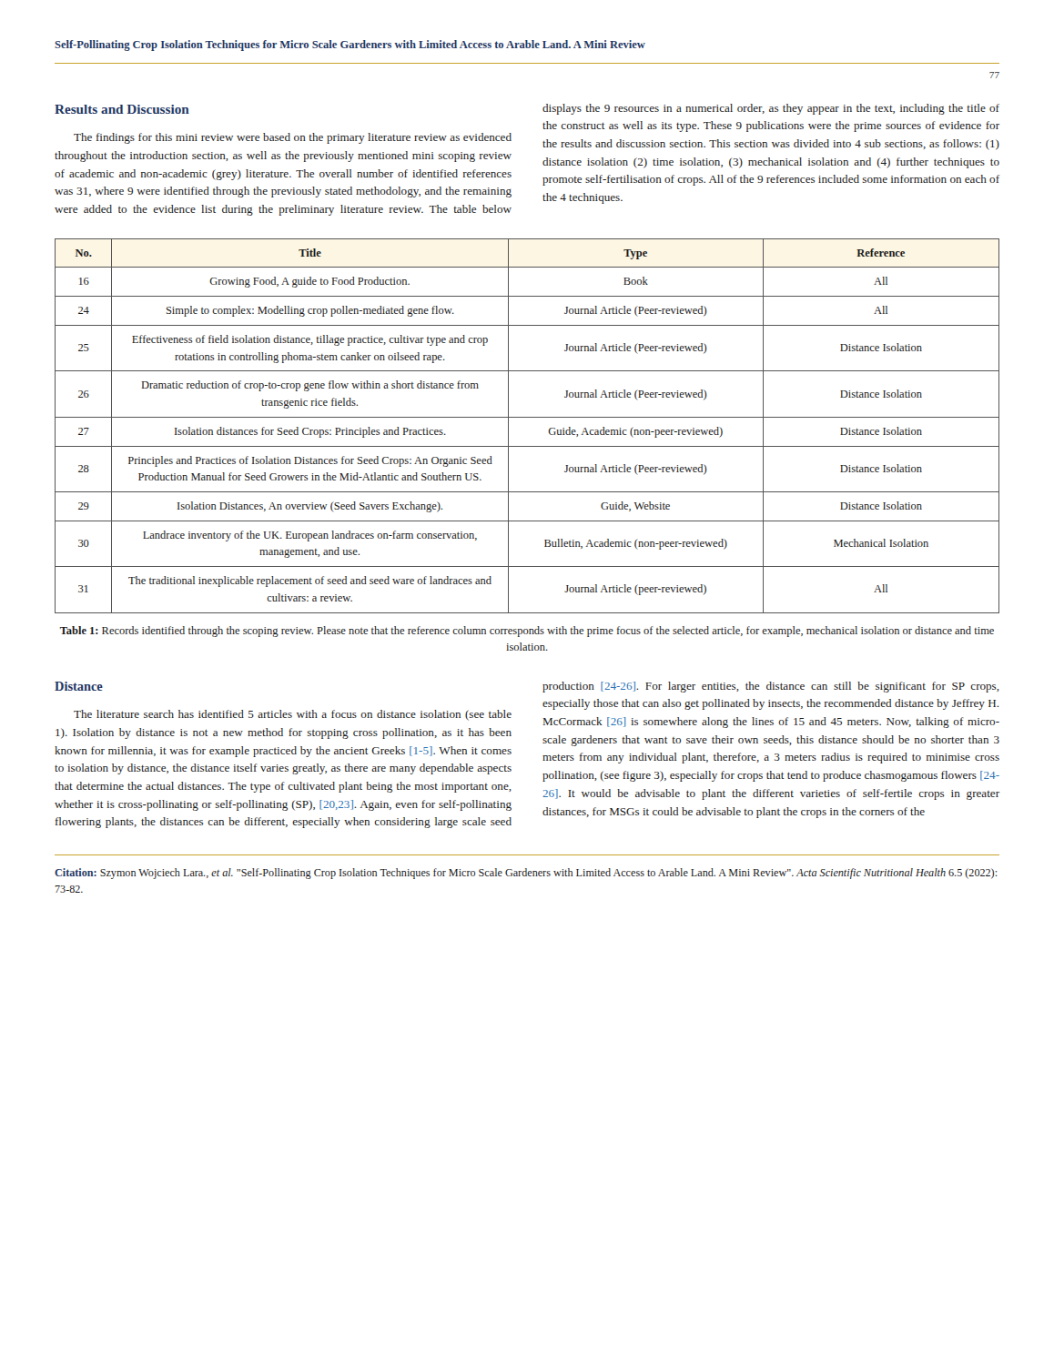Self-Pollinating Crop Isolation Techniques for Micro Scale Gardeners with Limited Access to Arable Land. A Mini Review
77
Results and Discussion
The findings for this mini review were based on the primary literature review as evidenced throughout the introduction section, as well as the previously mentioned mini scoping review of academic and non-academic (grey) literature. The overall number of identified references was 31, where 9 were identified through the previously stated methodology, and the remaining were added to the evidence list during the preliminary literature review. The table below displays the 9 resources in a numerical order, as they appear in the text, including the title of the construct as well as its type. These 9 publications were the prime sources of evidence for the results and discussion section. This section was divided into 4 sub sections, as follows: (1) distance isolation (2) time isolation, (3) mechanical isolation and (4) further techniques to promote self-fertilisation of crops. All of the 9 references included some information on each of the 4 techniques.
Records identified through the scoping review
| No. | Title | Type | Reference |
| --- | --- | --- | --- |
| 16 | Growing Food, A guide to Food Production. | Book | All |
| 24 | Simple to complex: Modelling crop pollen-mediated gene flow. | Journal Article (Peer-reviewed) | All |
| 25 | Effectiveness of field isolation distance, tillage practice, cultivar type and crop rotations in controlling phoma-stem canker on oilseed rape. | Journal Article (Peer-reviewed) | Distance Isolation |
| 26 | Dramatic reduction of crop-to-crop gene flow within a short distance from transgenic rice fields. | Journal Article (Peer-reviewed) | Distance Isolation |
| 27 | Isolation distances for Seed Crops: Principles and Practices. | Guide, Academic (non-peer-reviewed) | Distance Isolation |
| 28 | Principles and Practices of Isolation Distances for Seed Crops: An Organic Seed Production Manual for Seed Growers in the Mid-Atlantic and Southern US. | Journal Article (Peer-reviewed) | Distance Isolation |
| 29 | Isolation Distances, An overview (Seed Savers Exchange). | Guide, Website | Distance Isolation |
| 30 | Landrace inventory of the UK. European landraces on-farm conservation, management, and use. | Bulletin, Academic (non-peer-reviewed) | Mechanical Isolation |
| 31 | The traditional inexplicable replacement of seed and seed ware of landraces and cultivars: a review. | Journal Article (peer-reviewed) | All |
Table 1: Records identified through the scoping review. Please note that the reference column corresponds with the prime focus of the selected article, for example, mechanical isolation or distance and time isolation.
Distance
The literature search has identified 5 articles with a focus on distance isolation (see table 1). Isolation by distance is not a new method for stopping cross pollination, as it has been known for millennia, it was for example practiced by the ancient Greeks [1-5]. When it comes to isolation by distance, the distance itself varies greatly, as there are many dependable aspects that determine the actual distances. The type of cultivated plant being the most important one, whether it is cross-pollinating or self-pollinating (SP), [20,23]. Again, even for self-pollinating flowering plants, the distances can be different, especially when considering large scale seed production [24-26]. For larger entities, the distance can still be significant for SP crops, especially those that can also get pollinated by insects, the recommended distance by Jeffrey H. McCormack [26] is somewhere along the lines of 15 and 45 meters. Now, talking of micro-scale gardeners that want to save their own seeds, this distance should be no shorter than 3 meters from any individual plant, therefore, a 3 meters radius is required to minimise cross pollination, (see figure 3), especially for crops that tend to produce chasmogamous flowers [24-26]. It would be advisable to plant the different varieties of self-fertile crops in greater distances, for MSGs it could be advisable to plant the crops in the corners of the
Citation: Szymon Wojciech Lara., et al. "Self-Pollinating Crop Isolation Techniques for Micro Scale Gardeners with Limited Access to Arable Land. A Mini Review". Acta Scientific Nutritional Health 6.5 (2022): 73-82.